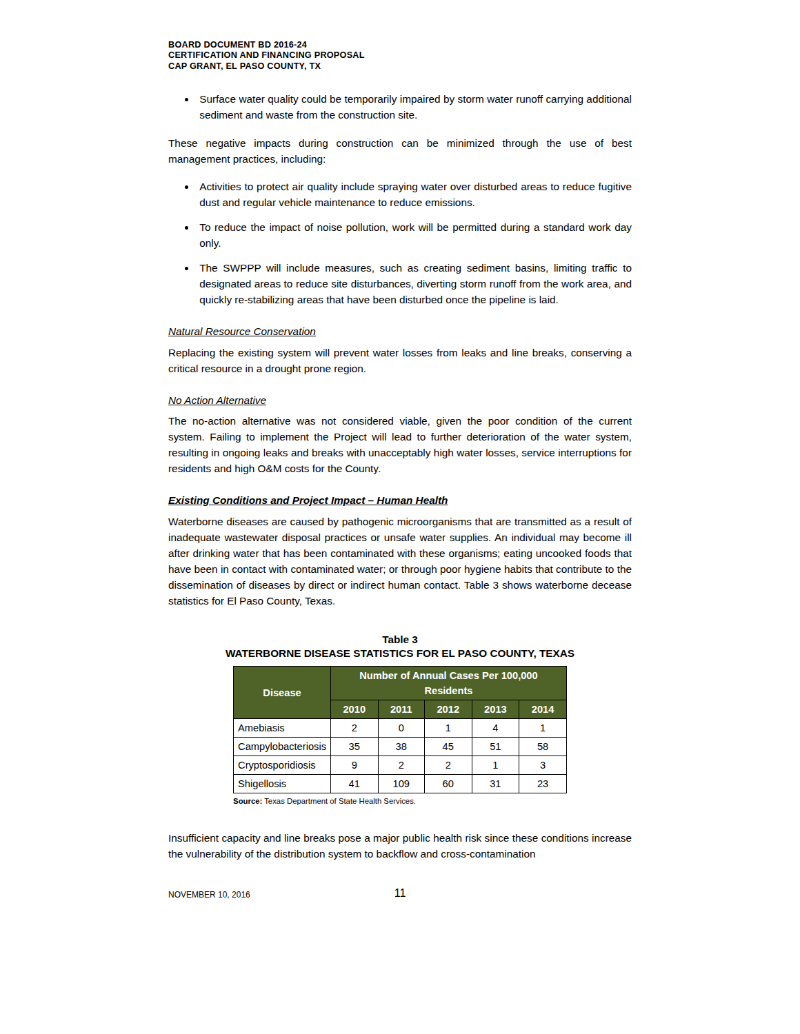BOARD DOCUMENT BD 2016-24
CERTIFICATION AND FINANCING PROPOSAL
CAP GRANT, EL PASO COUNTY, TX
Surface water quality could be temporarily impaired by storm water runoff carrying additional sediment and waste from the construction site.
These negative impacts during construction can be minimized through the use of best management practices, including:
Activities to protect air quality include spraying water over disturbed areas to reduce fugitive dust and regular vehicle maintenance to reduce emissions.
To reduce the impact of noise pollution, work will be permitted during a standard work day only.
The SWPPP will include measures, such as creating sediment basins, limiting traffic to designated areas to reduce site disturbances, diverting storm runoff from the work area, and quickly re-stabilizing areas that have been disturbed once the pipeline is laid.
Natural Resource Conservation
Replacing the existing system will prevent water losses from leaks and line breaks, conserving a critical resource in a drought prone region.
No Action Alternative
The no-action alternative was not considered viable, given the poor condition of the current system. Failing to implement the Project will lead to further deterioration of the water system, resulting in ongoing leaks and breaks with unacceptably high water losses, service interruptions for residents and high O&M costs for the County.
Existing Conditions and Project Impact – Human Health
Waterborne diseases are caused by pathogenic microorganisms that are transmitted as a result of inadequate wastewater disposal practices or unsafe water supplies. An individual may become ill after drinking water that has been contaminated with these organisms; eating uncooked foods that have been in contact with contaminated water; or through poor hygiene habits that contribute to the dissemination of diseases by direct or indirect human contact. Table 3 shows waterborne decease statistics for El Paso County, Texas.
Table 3
WATERBORNE DISEASE STATISTICS FOR EL PASO COUNTY, TEXAS
| Disease | Number of Annual Cases Per 100,000 Residents |
| --- | --- |
| 2010 | 2011 | 2012 | 2013 | 2014 |
| Amebiasis | 2 | 0 | 1 | 4 | 1 |
| Campylobacteriosis | 35 | 38 | 45 | 51 | 58 |
| Cryptosporidiosis | 9 | 2 | 2 | 1 | 3 |
| Shigellosis | 41 | 109 | 60 | 31 | 23 |
Source: Texas Department of State Health Services.
Insufficient capacity and line breaks pose a major public health risk since these conditions increase the vulnerability of the distribution system to backflow and cross-contamination
NOVEMBER 10, 2016 11